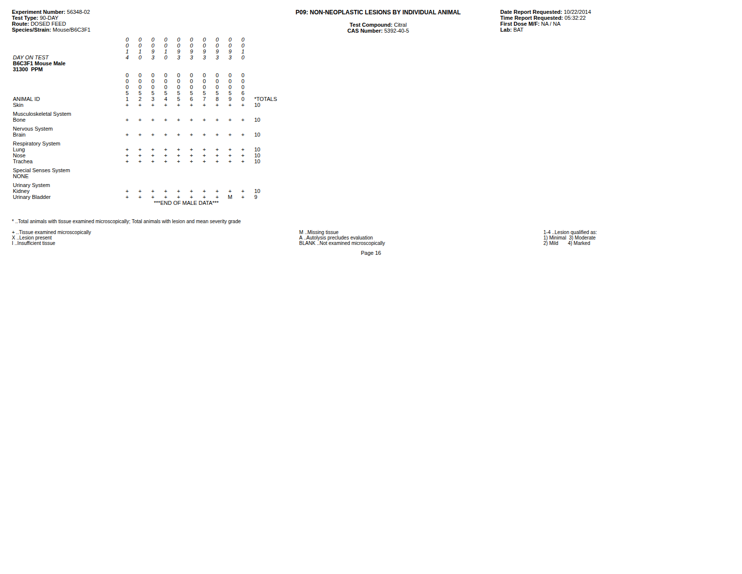| Experiment Number: 56348-02 Test Type: 90-DAY Route: DOSED FEED Species/Strain: Mouse/B6C3F1 | P09: NON-NEOPLASTIC LESIONS BY INDIVIDUAL ANIMAL Test Compound: Citral CAS Number: 5392-40-5 | Date Report Requested: 10/22/2014 Time Report Requested: 05:32:22 First Dose M/F: NA / NA Lab: BAT |
| DAY ON TEST | 0 0 1 4 | 0 0 1 0 | 0 0 9 3 | 0 0 1 0 | 0 0 9 3 | 0 0 9 3 | 0 0 9 3 | 0 0 9 3 | 0 0 9 3 | 0 0 1 0 | |
| B6C3F1 Mouse Male 31300 PPM | |
| ANIMAL ID | 0 0 0 5 1 | 0 0 0 5 2 | 0 0 0 5 3 | 0 0 0 5 4 | 0 0 0 5 5 | 0 0 0 5 6 | 0 0 0 5 7 | 0 0 0 5 8 | 0 0 0 5 9 | 0 0 0 6 0 | *TOTALS |
| Skin | + | + | + | + | + | + | + | + | + | + | 10 |
| Musculoskeletal System |
| Bone | + | + | + | + | + | + | + | + | + | + | 10 |
| Nervous System |
| Brain | + | + | + | + | + | + | + | + | + | + | 10 |
| Respiratory System |
| Lung | + | + | + | + | + | + | + | + | + | + | 10 |
| Nose | + | + | + | + | + | + | + | + | + | + | 10 |
| Trachea | + | + | + | + | + | + | + | + | + | + | 10 |
| Special Senses System |
| NONE | |
| Urinary System |
| Kidney | + | + | + | + | + | + | + | + | + | + | 10 |
| Urinary Bladder | + | + | + | + | + | + | + | + | M | + | 9 |
| ***END OF MALE DATA*** |
* ..Total animals with tissue examined microscopically; Total animals with lesion and mean severity grade
| + ..Tissue examined microscopically | M ..Missing tissue | 1-4 ..Lesion qualified as: | |
| X ..Lesion present | A ..Autolysis precludes evaluation | 1) Minimal 3) Moderate | |
| I ..Insufficient tissue | BLANK ..Not examined microscopically | 2) Mild 4) Marked | |
Page 16